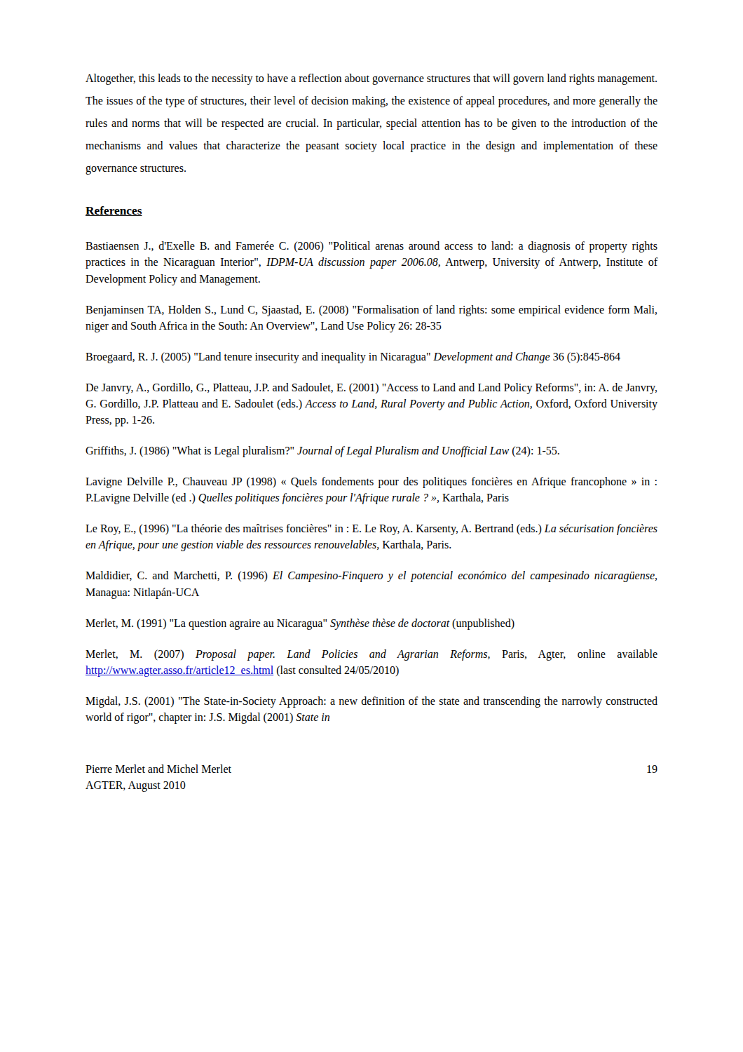Altogether, this leads to the necessity to have a reflection about governance structures that will govern land rights management. The issues of the type of structures, their level of decision making, the existence of appeal procedures, and more generally the rules and norms that will be respected are crucial. In particular, special attention has to be given to the introduction of the mechanisms and values that characterize the peasant society local practice in the design and implementation of these governance structures.
References
Bastiaensen J., d'Exelle B. and Famerée C. (2006) "Political arenas around access to land: a diagnosis of property rights practices in the Nicaraguan Interior", IDPM-UA discussion paper 2006.08, Antwerp, University of Antwerp, Institute of Development Policy and Management.
Benjaminsen TA, Holden S., Lund C, Sjaastad, E. (2008) "Formalisation of land rights: some empirical evidence form Mali, niger and South Africa in the South: An Overview", Land Use Policy 26: 28-35
Broegaard, R. J. (2005) "Land tenure insecurity and inequality in Nicaragua" Development and Change 36 (5):845-864
De Janvry, A., Gordillo, G., Platteau, J.P. and Sadoulet, E. (2001) "Access to Land and Land Policy Reforms", in: A. de Janvry, G. Gordillo, J.P. Platteau and E. Sadoulet (eds.) Access to Land, Rural Poverty and Public Action, Oxford, Oxford University Press, pp. 1-26.
Griffiths, J. (1986) "What is Legal pluralism?" Journal of Legal Pluralism and Unofficial Law (24): 1-55.
Lavigne Delville P., Chauveau JP (1998) « Quels fondements pour des politiques foncières en Afrique francophone » in : P.Lavigne Delville (ed .) Quelles politiques foncières pour l'Afrique rurale ? », Karthala, Paris
Le Roy, E., (1996) "La théorie des maîtrises foncières" in : E. Le Roy, A. Karsenty, A. Bertrand (eds.) La sécurisation foncières en Afrique, pour une gestion viable des ressources renouvelables, Karthala, Paris.
Maldidier, C. and Marchetti, P. (1996) El Campesino-Finquero y el potencial económico del campesinado nicaragüense, Managua: Nitlapán-UCA
Merlet, M. (1991) "La question agraire au Nicaragua" Synthèse thèse de doctorat (unpublished)
Merlet, M. (2007) Proposal paper. Land Policies and Agrarian Reforms, Paris, Agter, online available http://www.agter.asso.fr/article12_es.html (last consulted 24/05/2010)
Migdal, J.S. (2001) "The State-in-Society Approach: a new definition of the state and transcending the narrowly constructed world of rigor", chapter in: J.S. Migdal (2001) State in
Pierre Merlet and Michel Merlet
AGTER, August 2010
19